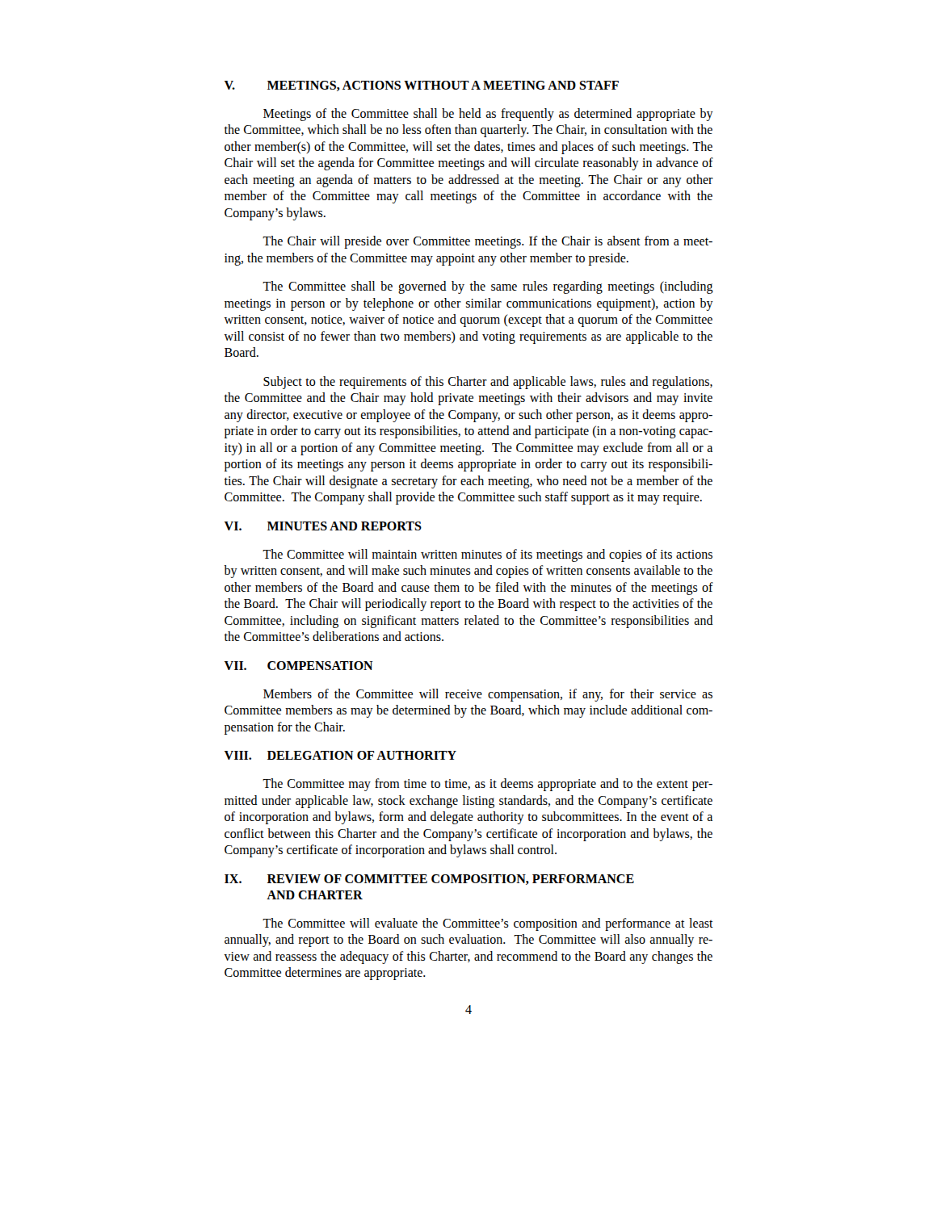V. Meetings, Actions Without a Meeting and Staff
Meetings of the Committee shall be held as frequently as determined appropriate by the Committee, which shall be no less often than quarterly. The Chair, in consultation with the other member(s) of the Committee, will set the dates, times and places of such meetings. The Chair will set the agenda for Committee meetings and will circulate reasonably in advance of each meeting an agenda of matters to be addressed at the meeting. The Chair or any other member of the Committee may call meetings of the Committee in accordance with the Company’s bylaws.
The Chair will preside over Committee meetings. If the Chair is absent from a meeting, the members of the Committee may appoint any other member to preside.
The Committee shall be governed by the same rules regarding meetings (including meetings in person or by telephone or other similar communications equipment), action by written consent, notice, waiver of notice and quorum (except that a quorum of the Committee will consist of no fewer than two members) and voting requirements as are applicable to the Board.
Subject to the requirements of this Charter and applicable laws, rules and regulations, the Committee and the Chair may hold private meetings with their advisors and may invite any director, executive or employee of the Company, or such other person, as it deems appropriate in order to carry out its responsibilities, to attend and participate (in a non-voting capacity) in all or a portion of any Committee meeting. The Committee may exclude from all or a portion of its meetings any person it deems appropriate in order to carry out its responsibilities. The Chair will designate a secretary for each meeting, who need not be a member of the Committee. The Company shall provide the Committee such staff support as it may require.
VI. Minutes and Reports
The Committee will maintain written minutes of its meetings and copies of its actions by written consent, and will make such minutes and copies of written consents available to the other members of the Board and cause them to be filed with the minutes of the meetings of the Board. The Chair will periodically report to the Board with respect to the activities of the Committee, including on significant matters related to the Committee’s responsibilities and the Committee’s deliberations and actions.
VII. Compensation
Members of the Committee will receive compensation, if any, for their service as Committee members as may be determined by the Board, which may include additional compensation for the Chair.
VIII. Delegation of Authority
The Committee may from time to time, as it deems appropriate and to the extent permitted under applicable law, stock exchange listing standards, and the Company’s certificate of incorporation and bylaws, form and delegate authority to subcommittees. In the event of a conflict between this Charter and the Company’s certificate of incorporation and bylaws, the Company’s certificate of incorporation and bylaws shall control.
IX. Review of Committee Composition, Performance and Charter
The Committee will evaluate the Committee’s composition and performance at least annually, and report to the Board on such evaluation. The Committee will also annually review and reassess the adequacy of this Charter, and recommend to the Board any changes the Committee determines are appropriate.
4